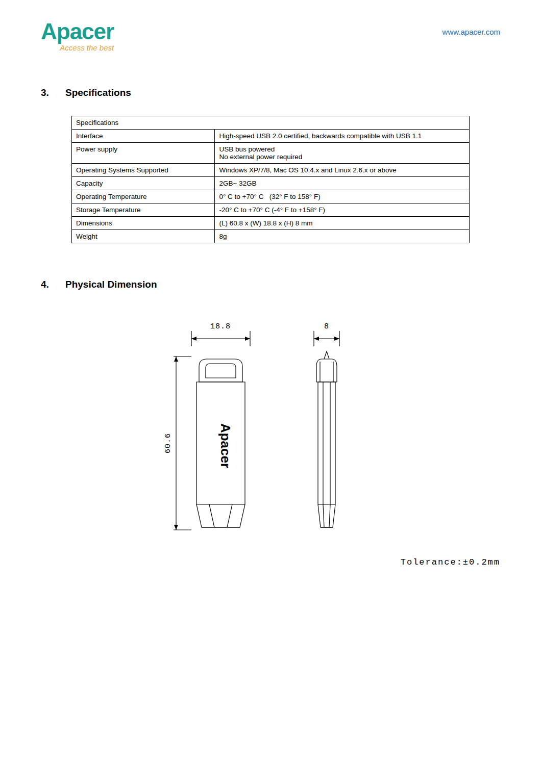Apacer
Access the best
www.apacer.com
3. Specifications
| Specifications |
| Interface | High-speed USB 2.0 certified, backwards compatible with USB 1.1 |
| Power supply | USB bus powered No external power required |
| Operating Systems Supported | Windows XP/7/8, Mac OS 10.4.x and Linux 2.6.x or above |
| Capacity | 2GB~ 32GB |
| Operating Temperature | 0° C to +70° C (32° F to 158° F) |
| Storage Temperature | -20° C to +70° C (-4° F to +158° F) |
| Dimensions | (L) 60.8 x (W) 18.8 x (H) 8 mm |
| Weight | 8g |
4. Physical Dimension
Apacer 18.8 8 60.6
Tolerance:±0.2mm